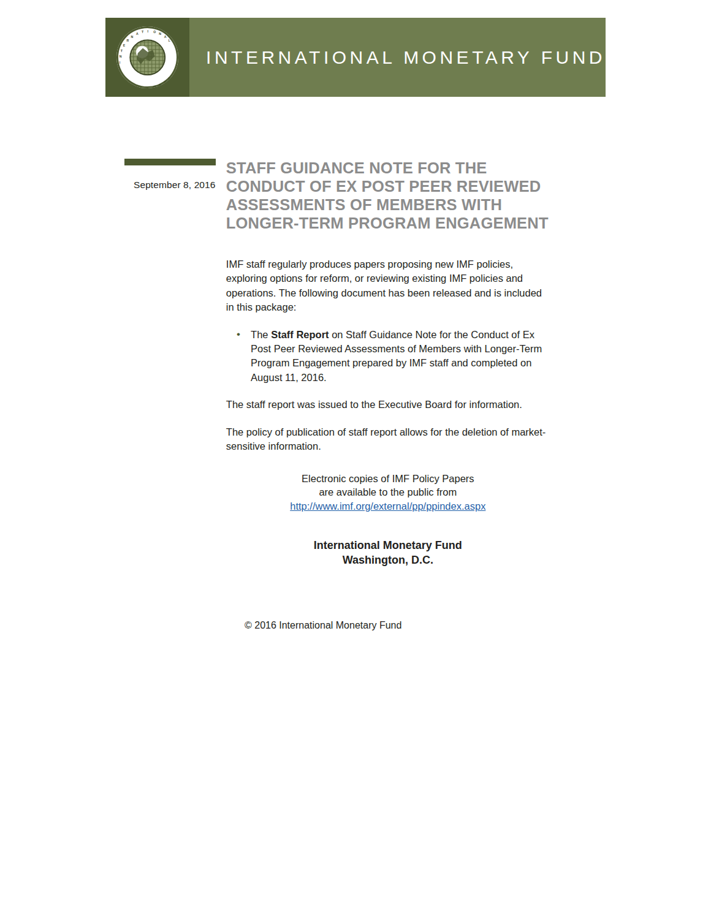I N T E R N A T I O N A L F U N D
INTERNATIONAL MONETARY FUND
September 8, 2016
Staff Guidance Note for the Conduct of Ex Post Peer Reviewed Assessments of Members with Longer-Term Program Engagement
IMF staff regularly produces papers proposing new IMF policies, exploring options for reform, or reviewing existing IMF policies and operations. The following document has been released and is included in this package:
The Staff Report on Staff Guidance Note for the Conduct of Ex Post Peer Reviewed Assessments of Members with Longer-Term Program Engagement prepared by IMF staff and completed on August 11, 2016.
The staff report was issued to the Executive Board for information.
The policy of publication of staff report allows for the deletion of market-sensitive information.
Electronic copies of IMF Policy Papers
are available to the public from
http://www.imf.org/external/pp/ppindex.aspx
International Monetary Fund
Washington, D.C.
© 2016 International Monetary Fund